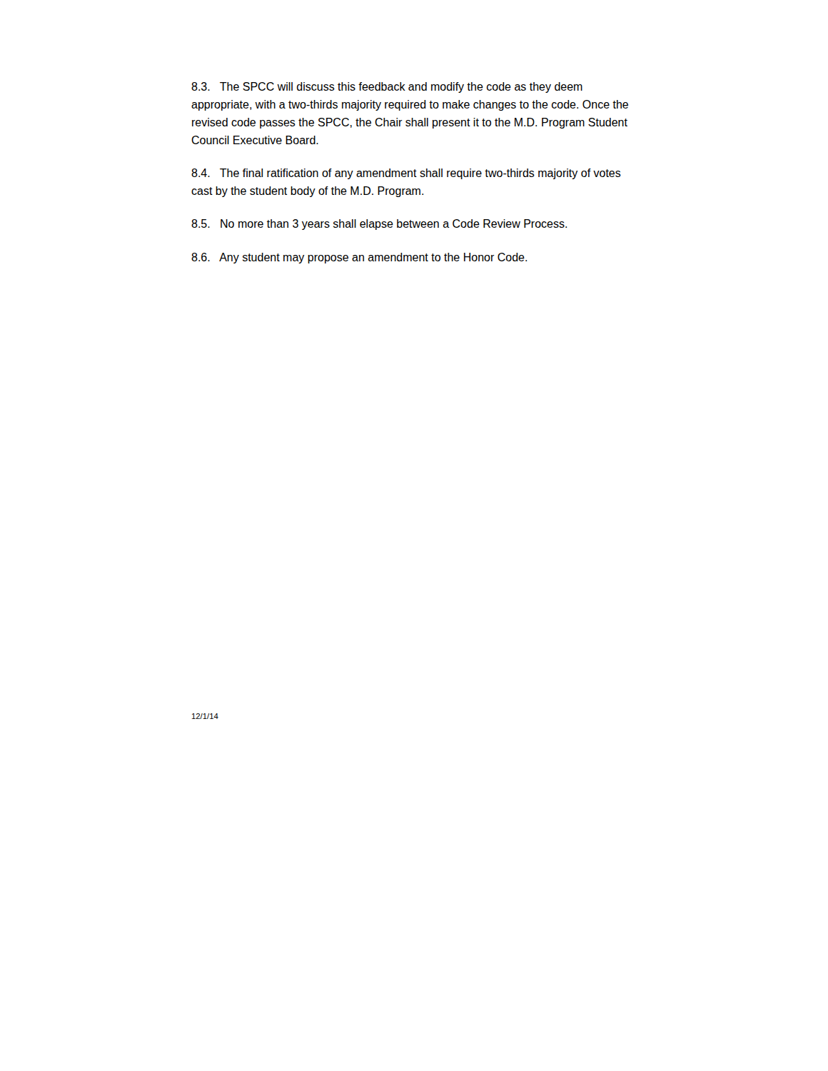8.3. The SPCC will discuss this feedback and modify the code as they deem appropriate, with a two-thirds majority required to make changes to the code. Once the revised code passes the SPCC, the Chair shall present it to the M.D. Program Student Council Executive Board.
8.4. The final ratification of any amendment shall require two-thirds majority of votes cast by the student body of the M.D. Program.
8.5. No more than 3 years shall elapse between a Code Review Process.
8.6. Any student may propose an amendment to the Honor Code.
12/1/14